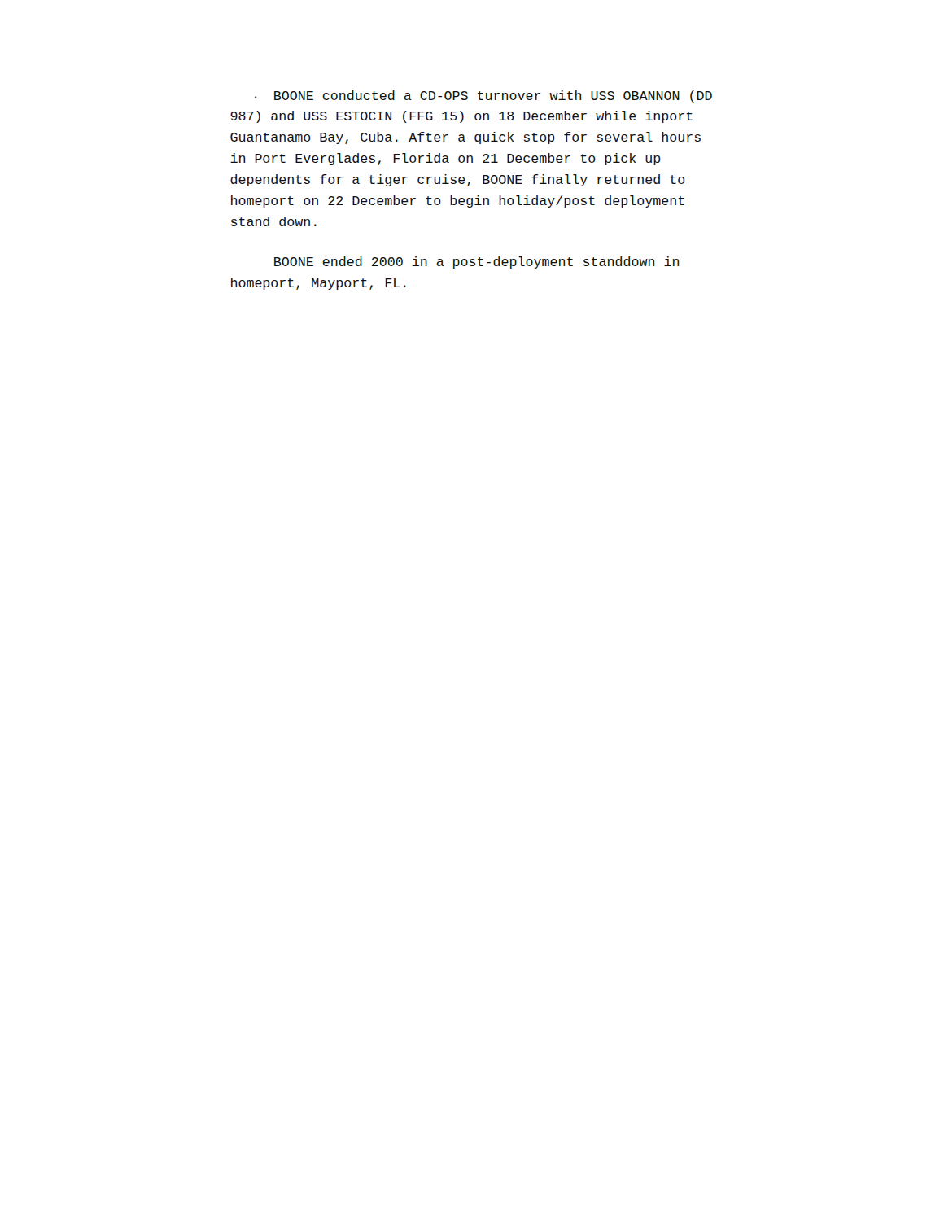BOONE conducted a CD-OPS turnover with USS OBANNON (DD 987) and USS ESTOCIN (FFG 15) on 18 December while inport Guantanamo Bay, Cuba. After a quick stop for several hours in Port Everglades, Florida on 21 December to pick up dependents for a tiger cruise, BOONE finally returned to homeport on 22 December to begin holiday/post deployment stand down.
BOONE ended 2000 in a post-deployment standdown in homeport, Mayport, FL.